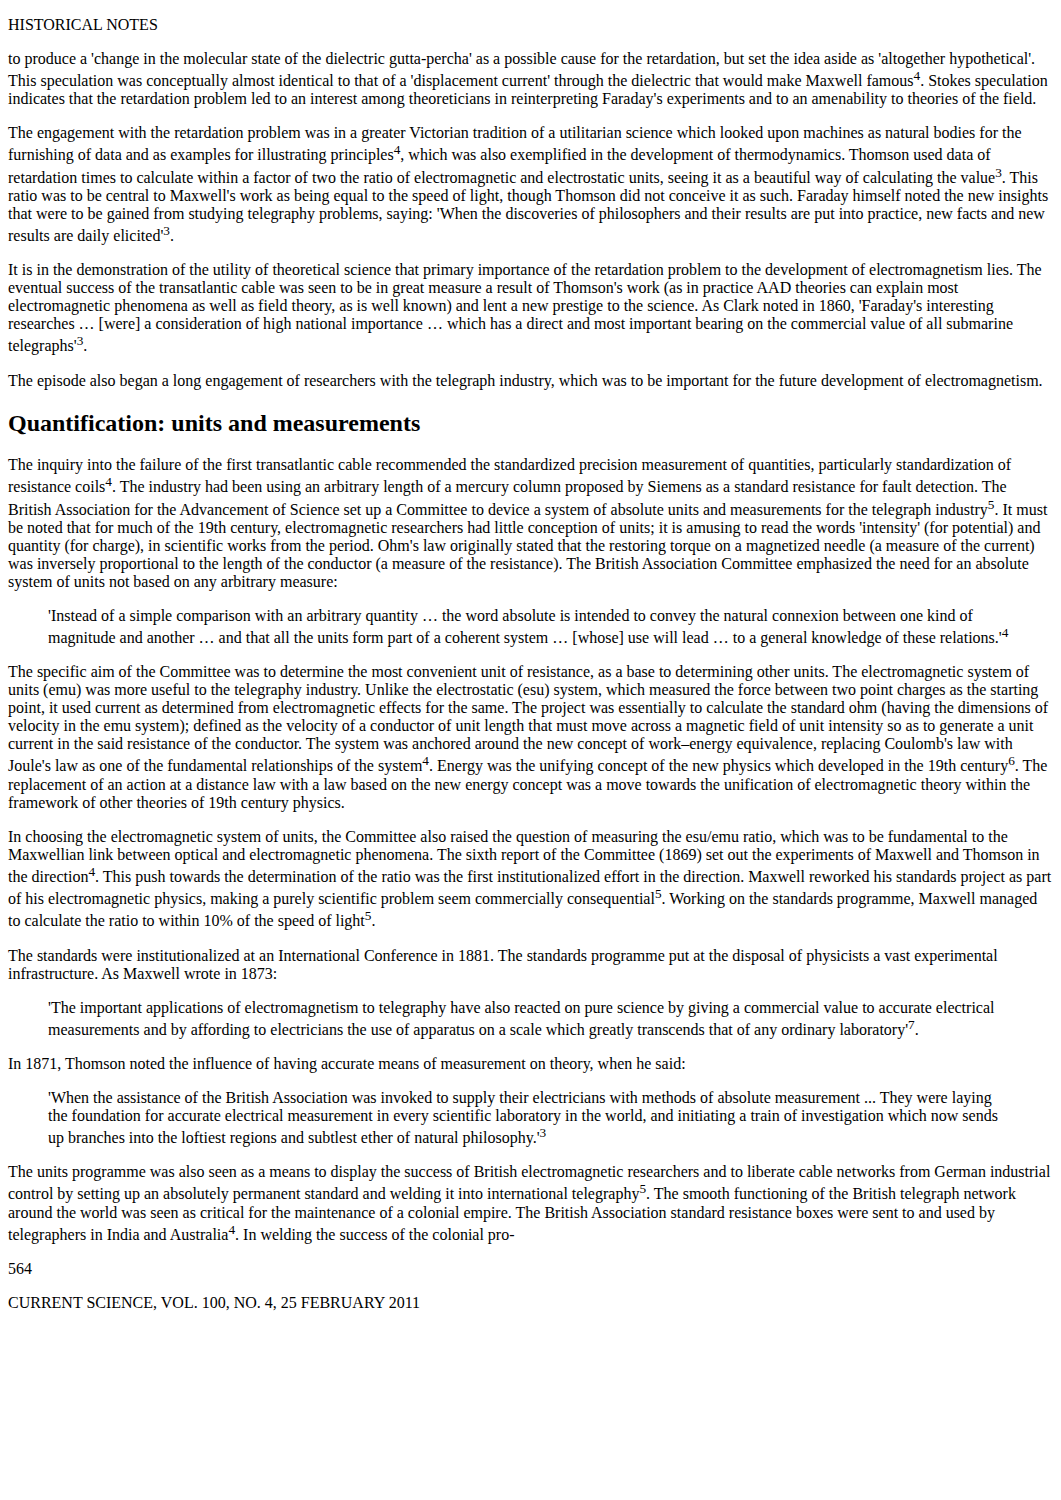HISTORICAL NOTES
to produce a 'change in the molecular state of the dielectric gutta-percha' as a possible cause for the retardation, but set the idea aside as 'altogether hypothetical'. This speculation was conceptually almost identical to that of a 'displacement current' through the dielectric that would make Maxwell famous4. Stokes speculation indicates that the retardation problem led to an interest among theoreticians in reinterpreting Faraday's experiments and to an amenability to theories of the field.
The engagement with the retardation problem was in a greater Victorian tradition of a utilitarian science which looked upon machines as natural bodies for the furnishing of data and as examples for illustrating principles4, which was also exemplified in the development of thermodynamics. Thomson used data of retardation times to calculate within a factor of two the ratio of electromagnetic and electrostatic units, seeing it as a beautiful way of calculating the value3. This ratio was to be central to Maxwell's work as being equal to the speed of light, though Thomson did not conceive it as such. Faraday himself noted the new insights that were to be gained from studying telegraphy problems, saying: 'When the discoveries of philosophers and their results are put into practice, new facts and new results are daily elicited'3.
It is in the demonstration of the utility of theoretical science that primary importance of the retardation problem to the development of electromagnetism lies. The eventual success of the transatlantic cable was seen to be in great measure a result of Thomson's work (as in practice AAD theories can explain most electromagnetic phenomena as well as field theory, as is well known) and lent a new prestige to the science. As Clark noted in 1860, 'Faraday's interesting researches … [were] a consideration of high national importance … which has a direct and most important bearing on the commercial value of all submarine telegraphs'3.
The episode also began a long engagement of researchers with the telegraph industry, which was to be important for the future development of electromagnetism.
Quantification: units and measurements
The inquiry into the failure of the first transatlantic cable recommended the standardized precision measurement of quantities, particularly standardization of resistance coils4. The industry had been using an arbitrary length of a mercury column proposed by Siemens as a standard resistance for fault detection. The British Association for the Advancement of Science set up a Committee to device a system of absolute units and measurements for the telegraph industry5. It must be noted that for much of the 19th century, electromagnetic researchers had little conception of units; it is amusing to read the words 'intensity' (for potential) and quantity (for charge), in scientific works from the period. Ohm's law originally stated that the restoring torque on a magnetized needle (a measure of the current) was inversely proportional to the length of the conductor (a measure of the resistance). The British Association Committee emphasized the need for an absolute system of units not based on any arbitrary measure:
'Instead of a simple comparison with an arbitrary quantity … the word absolute is intended to convey the natural connexion between one kind of magnitude and another … and that all the units form part of a coherent system … [whose] use will lead … to a general knowledge of these relations.'4
The specific aim of the Committee was to determine the most convenient unit of resistance, as a base to determining other units. The electromagnetic system of units (emu) was more useful to the telegraphy industry. Unlike the electrostatic (esu) system, which measured the force between two point charges as the starting point, it used current as determined from electromagnetic effects for the same. The project was essentially to calculate the standard ohm (having the dimensions of velocity in the emu system); defined as the velocity of a conductor of unit length that must move across a magnetic field of unit intensity so as to generate a unit current in the said resistance of the conductor. The system was anchored around the new concept of work–energy equivalence, replacing Coulomb's law with Joule's law as one of the fundamental relationships of the system4. Energy was the unifying concept of the new physics which developed in the 19th century6. The replacement of an action at a distance law with a law based on the new energy concept was a move towards the unification of electromagnetic theory within the framework of other theories of 19th century physics.
In choosing the electromagnetic system of units, the Committee also raised the question of measuring the esu/emu ratio, which was to be fundamental to the Maxwellian link between optical and electromagnetic phenomena. The sixth report of the Committee (1869) set out the experiments of Maxwell and Thomson in the direction4. This push towards the determination of the ratio was the first institutionalized effort in the direction. Maxwell reworked his standards project as part of his electromagnetic physics, making a purely scientific problem seem commercially consequential5. Working on the standards programme, Maxwell managed to calculate the ratio to within 10% of the speed of light5.
The standards were institutionalized at an International Conference in 1881. The standards programme put at the disposal of physicists a vast experimental infrastructure. As Maxwell wrote in 1873:
'The important applications of electromagnetism to telegraphy have also reacted on pure science by giving a commercial value to accurate electrical measurements and by affording to electricians the use of apparatus on a scale which greatly transcends that of any ordinary laboratory'7.
In 1871, Thomson noted the influence of having accurate means of measurement on theory, when he said:
'When the assistance of the British Association was invoked to supply their electricians with methods of absolute measurement ... They were laying the foundation for accurate electrical measurement in every scientific laboratory in the world, and initiating a train of investigation which now sends up branches into the loftiest regions and subtlest ether of natural philosophy.'3
The units programme was also seen as a means to display the success of British electromagnetic researchers and to liberate cable networks from German industrial control by setting up an absolutely permanent standard and welding it into international telegraphy5. The smooth functioning of the British telegraph network around the world was seen as critical for the maintenance of a colonial empire. The British Association standard resistance boxes were sent to and used by telegraphers in India and Australia4. In welding the success of the colonial pro-
564
CURRENT SCIENCE, VOL. 100, NO. 4, 25 FEBRUARY 2011